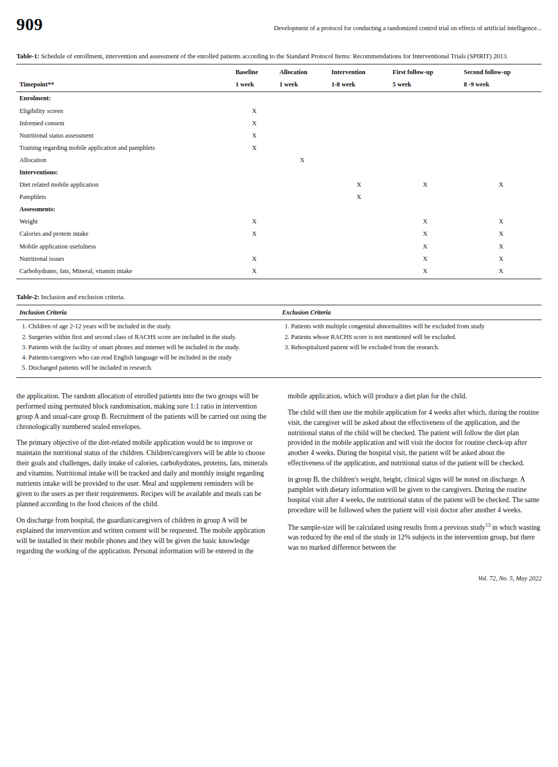909
Development of a protocol for conducting a randomized control trial on effects of artificial intelligence...
Table-1: Schedule of enrollment, intervention and assessment of the enrolled patients according to the Standard Protocol Items: Recommendations for Interventional Trials (SPIRIT) 2013.
| | Baseline | Allocation | Intervention | First follow-up | Second follow-up |
| --- | --- | --- | --- | --- | --- |
| Timepoint** | 1 week | 1 week | 1-8 week | 5 week | 8 -9 week |
| Enrolment: |
| Eligibility screen | X | | | | |
| Informed consent | X | | | | |
| Nutritional status assessment | X | | | | |
| Training regarding mobile application and pamphlets | X | | | | |
| Allocation | | X | | | |
| Interventions: |
| Diet related mobile application | | | X | X | X |
| Pamphlets | | | X | | |
| Assessments: |
| Weight | X | | | X | X |
| Calories and protein intake | X | | | X | X |
| Mobile application usefulness | | | | X | X |
| Nutritional issues | X | | | X | X |
| Carbohydrates, fats, Mineral, vitamin intake | X | | | X | X |
Table-2: Inclusion and exclusion criteria.
| Inclusion Criteria | Exclusion Criteria |
| --- | --- |
| Children of age 2-12 years will be included in the study. Surgeries within first and second class of RACHS score are included in the study. Patients with the facility of smart phones and internet will be included in the study. Patients/caregivers who can read English language will be included in the study Discharged patients will be included in research. | Patients with multiple congenital abnormalities will be excluded from study Patients whose RACHS score is not mentioned will be excluded. Rehospitalized patient will be excluded from the research. |
the application. The random allocation of enrolled patients into the two groups will be performed using permuted block randomisation, making sure 1:1 ratio in intervention group A and usual-care group B. Recruitment of the patients will be carried out using the chronologically numbered sealed envelopes.
The primary objective of the diet-related mobile application would be to improve or maintain the nutritional status of the children. Children/caregivers will be able to choose their goals and challenges, daily intake of calories, carbohydrates, proteins, fats, minerals and vitamins. Nutritional intake will be tracked and daily and monthly insight regarding nutrients intake will be provided to the user. Meal and supplement reminders will be given to the users as per their requirements. Recipes will be available and meals can be planned according to the food choices of the child.
On discharge from hospital, the guardian/caregivers of children in group A will be explained the intervention and written consent will be requested. The mobile application will be installed in their mobile phones and they will be given the basic knowledge regarding the working of the application. Personal information will be entered in the
mobile application, which will produce a diet plan for the child.
The child will then use the mobile application for 4 weeks after which, during the routine visit, the caregiver will be asked about the effectiveness of the application, and the nutritional status of the child will be checked. The patient will follow the diet plan provided in the mobile application and will visit the doctor for routine check-up after another 4 weeks. During the hospital visit, the patient will be asked about the effectiveness of the application, and nutritional status of the patient will be checked.
in group B, the children's weight, height, clinical signs will be noted on discharge. A pamphlet with dietary information will be given to the caregivers. During the routine hospital visit after 4 weeks, the nutritional status of the patient will be checked. The same procedure will be followed when the patient will visit doctor after another 4 weeks.
The sample-size will be calculated using results from a previous study13 in which wasting was reduced by the end of the study in 12% subjects in the intervention group, but there was no marked difference between the
Vol. 72, No. 5, May 2022